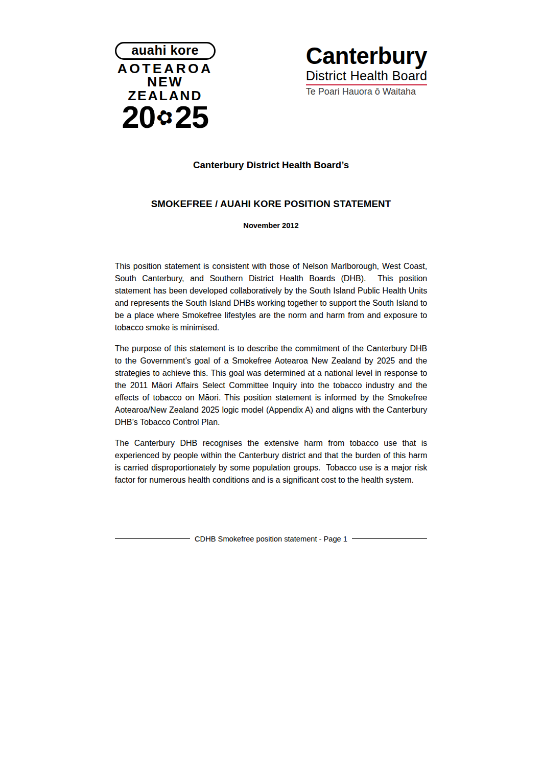auahi kore AOTEAROA NEW ZEALAND 20✿25
Canterbury
District Health Board
Te Poari Hauora ō Waitaha
Canterbury District Health Board’s
SMOKEFREE / AUAHI KORE POSITION STATEMENT
November 2012
This position statement is consistent with those of Nelson Marlborough, West Coast, South Canterbury, and Southern District Health Boards (DHB). This position statement has been developed collaboratively by the South Island Public Health Units and represents the South Island DHBs working together to support the South Island to be a place where Smokefree lifestyles are the norm and harm from and exposure to tobacco smoke is minimised.
The purpose of this statement is to describe the commitment of the Canterbury DHB to the Government’s goal of a Smokefree Aotearoa New Zealand by 2025 and the strategies to achieve this. This goal was determined at a national level in response to the 2011 Māori Affairs Select Committee Inquiry into the tobacco industry and the effects of tobacco on Māori. This position statement is informed by the Smokefree Aotearoa/New Zealand 2025 logic model (Appendix A) and aligns with the Canterbury DHB’s Tobacco Control Plan.
The Canterbury DHB recognises the extensive harm from tobacco use that is experienced by people within the Canterbury district and that the burden of this harm is carried disproportionately by some population groups. Tobacco use is a major risk factor for numerous health conditions and is a significant cost to the health system.
CDHB Smokefree position statement - Page 1